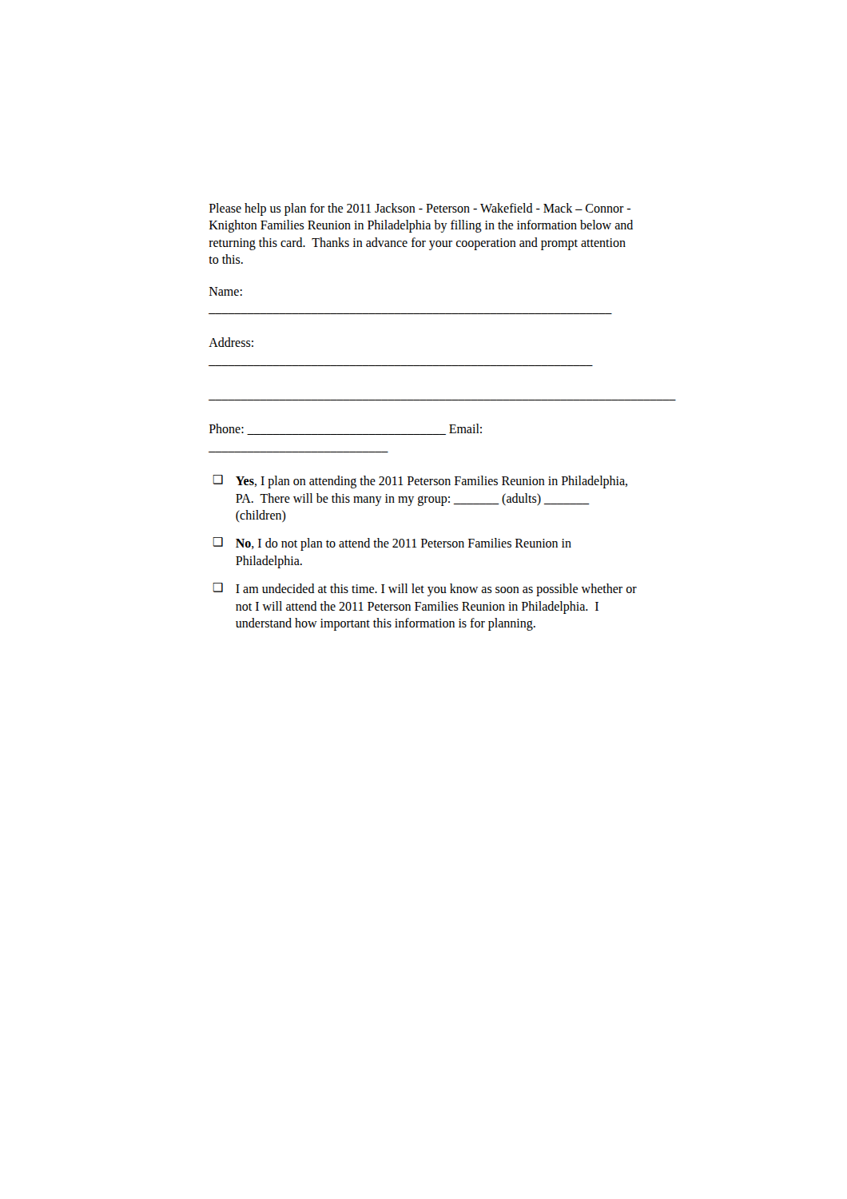Please help us plan for the 2011 Jackson - Peterson - Wakefield - Mack – Connor - Knighton Families Reunion in Philadelphia by filling in the information below and returning this card. Thanks in advance for your cooperation and prompt attention to this.
Name: _______________________________________________________________
Address: ____________________________________________________________
_________________________________________________________________________
Phone: _______________________________ Email: ____________________________
Yes, I plan on attending the 2011 Peterson Families Reunion in Philadelphia, PA. There will be this many in my group: _______ (adults) _______ (children)
No, I do not plan to attend the 2011 Peterson Families Reunion in Philadelphia.
I am undecided at this time. I will let you know as soon as possible whether or not I will attend the 2011 Peterson Families Reunion in Philadelphia. I understand how important this information is for planning.